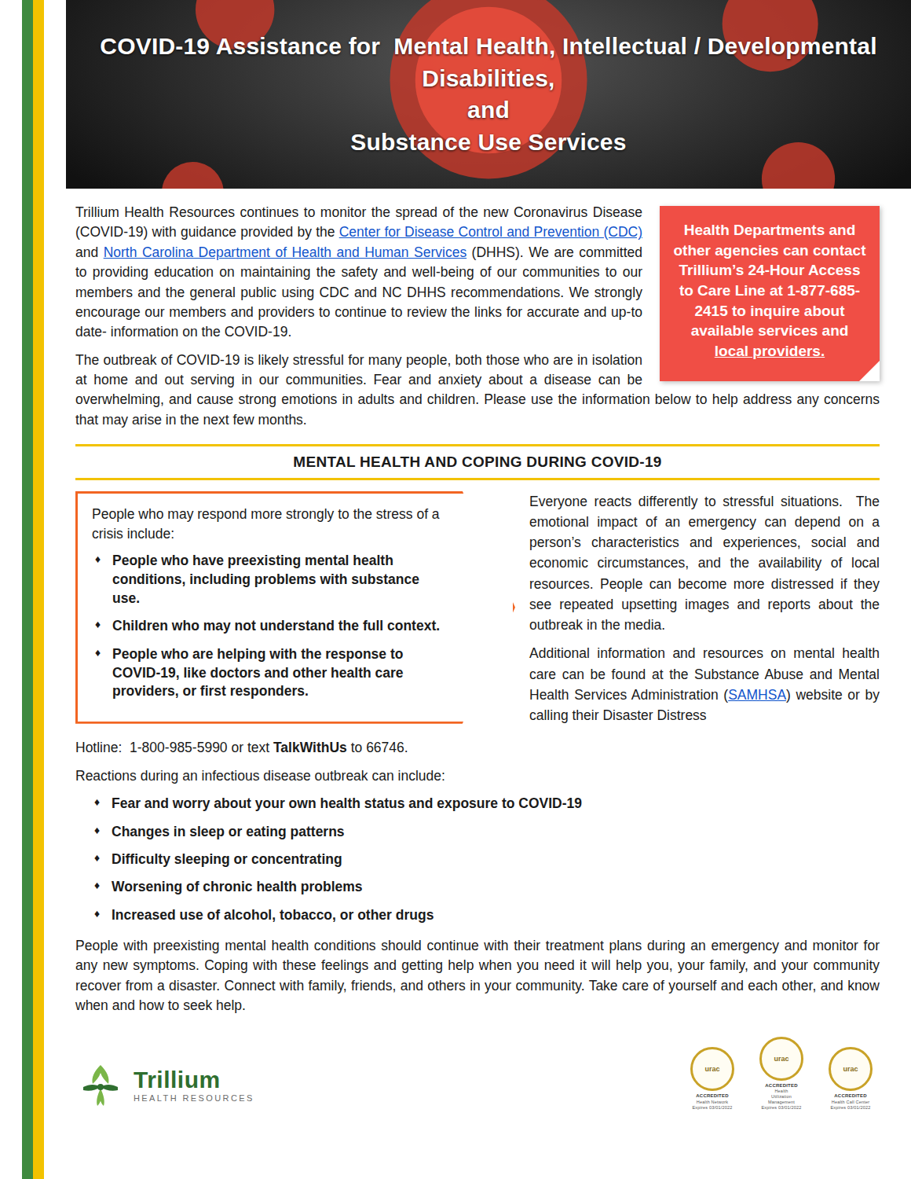COVID-19 Assistance for Mental Health, Intellectual / Developmental Disabilities,
and
Substance Use Services
Health Departments and other agencies can contact Trillium’s 24-Hour Access to Care Line at 1-877-685-2415 to inquire about available services and local providers.
Trillium Health Resources continues to monitor the spread of the new Coronavirus Disease (COVID-19) with guidance provided by the Center for Disease Control and Prevention (CDC) and North Carolina Department of Health and Human Services (DHHS). We are committed to providing education on maintaining the safety and well-being of our communities to our members and the general public using CDC and NC DHHS recommendations. We strongly encourage our members and providers to continue to review the links for accurate and up-to date- information on the COVID-19.
The outbreak of COVID-19 is likely stressful for many people, both those who are in isolation at home and out serving in our communities. Fear and anxiety about a disease can be overwhelming, and cause strong emotions in adults and children. Please use the information below to help address any concerns that may arise in the next few months.
MENTAL HEALTH AND COPING DURING COVID-19
People who may respond more strongly to the stress of a crisis include:
People who have preexisting mental health conditions, including problems with substance use.
Children who may not understand the full context.
People who are helping with the response to COVID-19, like doctors and other health care providers, or first responders.
Everyone reacts differently to stressful situations. The emotional impact of an emergency can depend on a person’s characteristics and experiences, social and economic circumstances, and the availability of local resources. People can become more distressed if they see repeated upsetting images and reports about the outbreak in the media.
Additional information and resources on mental health care can be found at the Substance Abuse and Mental Health Services Administration (SAMHSA) website or by calling their Disaster Distress
Hotline: 1-800-985-5990 or text TalkWithUs to 66746.
Reactions during an infectious disease outbreak can include:
Fear and worry about your own health status and exposure to COVID-19
Changes in sleep or eating patterns
Difficulty sleeping or concentrating
Worsening of chronic health problems
Increased use of alcohol, tobacco, or other drugs
People with preexisting mental health conditions should continue with their treatment plans during an emergency and monitor for any new symptoms. Coping with these feelings and getting help when you need it will help you, your family, and your community recover from a disaster. Connect with family, friends, and others in your community. Take care of yourself and each other, and know when and how to seek help.
Trillium
HEALTH RESOURCES
urac
ACCREDITEDHealth Network
Expires 03/01/2022
urac
ACCREDITEDHealth
Utilization
Management
Expires 03/01/2022
urac
ACCREDITEDHealth Call Center
Expires 03/01/2022